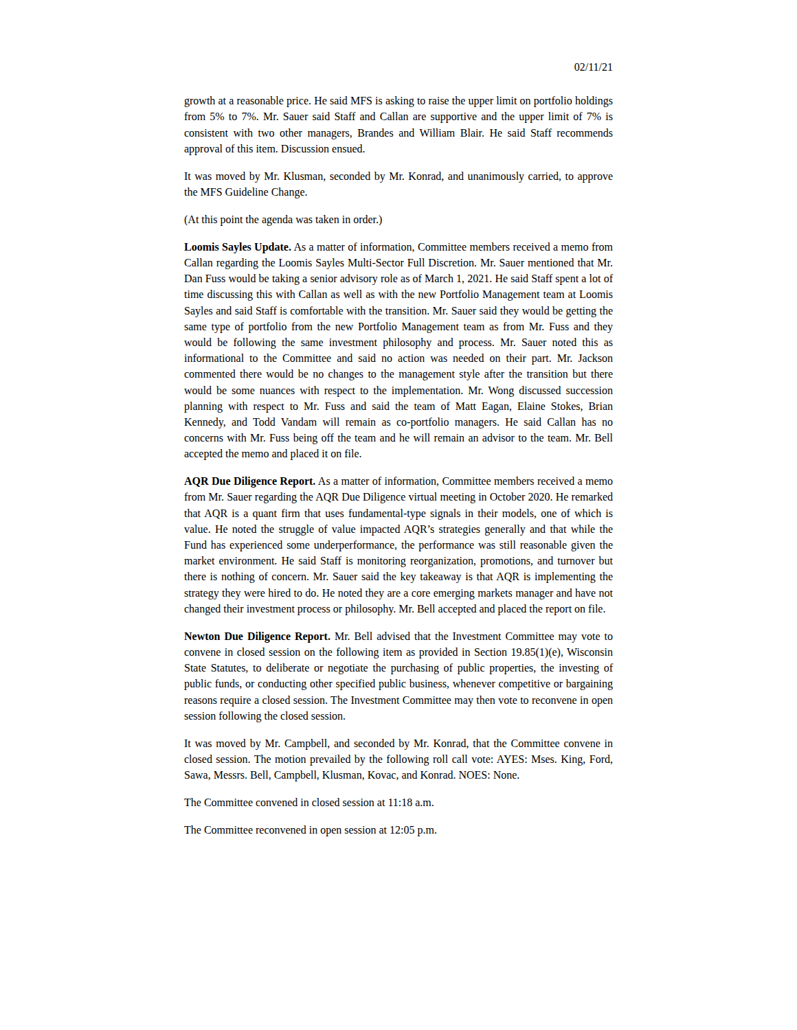02/11/21
growth at a reasonable price. He said MFS is asking to raise the upper limit on portfolio holdings from 5% to 7%. Mr. Sauer said Staff and Callan are supportive and the upper limit of 7% is consistent with two other managers, Brandes and William Blair. He said Staff recommends approval of this item. Discussion ensued.
It was moved by Mr. Klusman, seconded by Mr. Konrad, and unanimously carried, to approve the MFS Guideline Change.
(At this point the agenda was taken in order.)
Loomis Sayles Update. As a matter of information, Committee members received a memo from Callan regarding the Loomis Sayles Multi-Sector Full Discretion. Mr. Sauer mentioned that Mr. Dan Fuss would be taking a senior advisory role as of March 1, 2021. He said Staff spent a lot of time discussing this with Callan as well as with the new Portfolio Management team at Loomis Sayles and said Staff is comfortable with the transition. Mr. Sauer said they would be getting the same type of portfolio from the new Portfolio Management team as from Mr. Fuss and they would be following the same investment philosophy and process. Mr. Sauer noted this as informational to the Committee and said no action was needed on their part. Mr. Jackson commented there would be no changes to the management style after the transition but there would be some nuances with respect to the implementation. Mr. Wong discussed succession planning with respect to Mr. Fuss and said the team of Matt Eagan, Elaine Stokes, Brian Kennedy, and Todd Vandam will remain as co-portfolio managers. He said Callan has no concerns with Mr. Fuss being off the team and he will remain an advisor to the team. Mr. Bell accepted the memo and placed it on file.
AQR Due Diligence Report. As a matter of information, Committee members received a memo from Mr. Sauer regarding the AQR Due Diligence virtual meeting in October 2020. He remarked that AQR is a quant firm that uses fundamental-type signals in their models, one of which is value. He noted the struggle of value impacted AQR’s strategies generally and that while the Fund has experienced some underperformance, the performance was still reasonable given the market environment. He said Staff is monitoring reorganization, promotions, and turnover but there is nothing of concern. Mr. Sauer said the key takeaway is that AQR is implementing the strategy they were hired to do. He noted they are a core emerging markets manager and have not changed their investment process or philosophy. Mr. Bell accepted and placed the report on file.
Newton Due Diligence Report. Mr. Bell advised that the Investment Committee may vote to convene in closed session on the following item as provided in Section 19.85(1)(e), Wisconsin State Statutes, to deliberate or negotiate the purchasing of public properties, the investing of public funds, or conducting other specified public business, whenever competitive or bargaining reasons require a closed session. The Investment Committee may then vote to reconvene in open session following the closed session.
It was moved by Mr. Campbell, and seconded by Mr. Konrad, that the Committee convene in closed session. The motion prevailed by the following roll call vote: AYES: Mses. King, Ford, Sawa, Messrs. Bell, Campbell, Klusman, Kovac, and Konrad. NOES: None.
The Committee convened in closed session at 11:18 a.m.
The Committee reconvened in open session at 12:05 p.m.